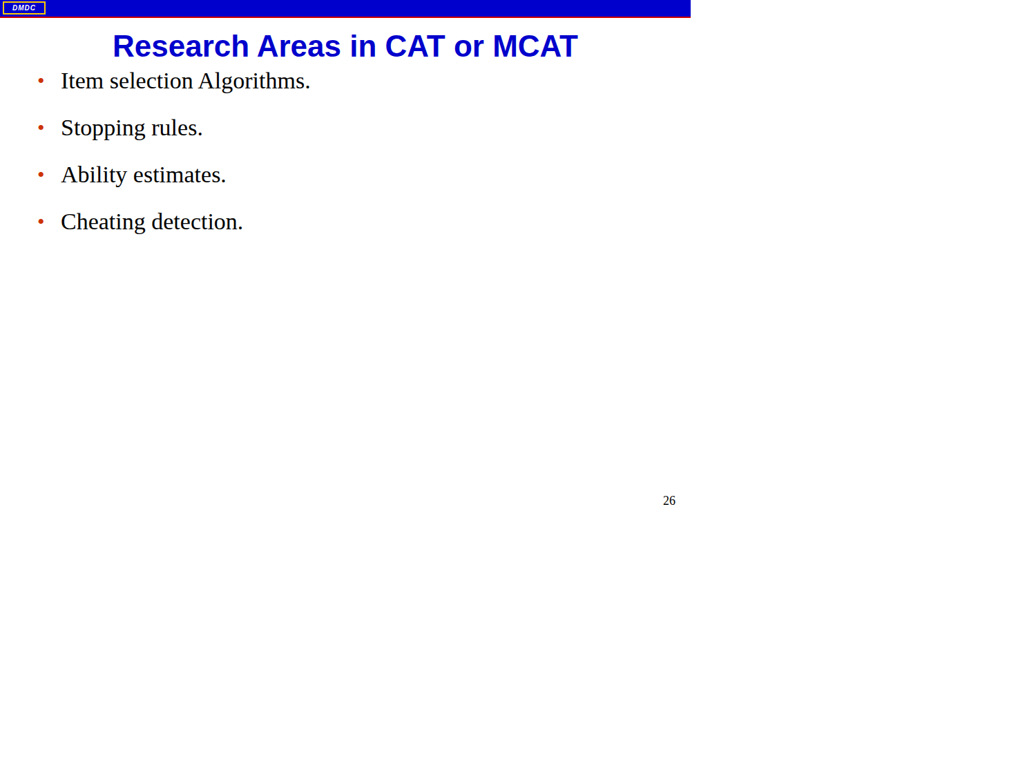DMDC
Research Areas in CAT or MCAT
Item selection Algorithms.
Stopping rules.
Ability estimates.
Cheating detection.
26